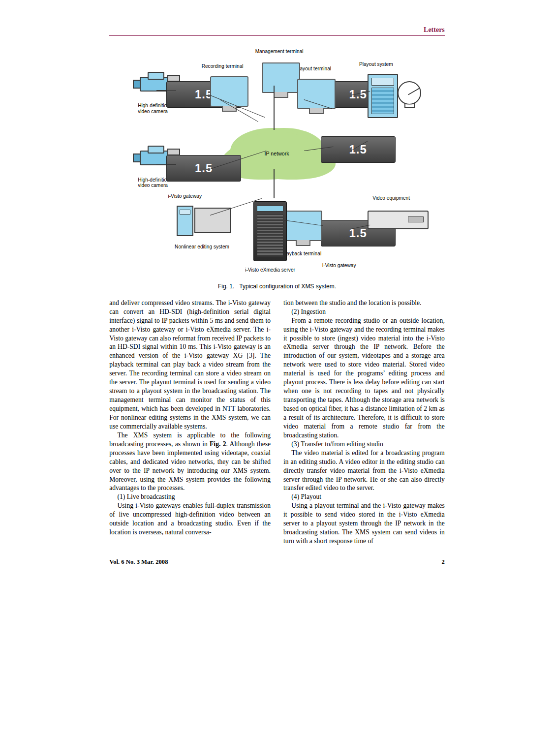Letters
Management terminal
Recording terminal
Playout terminal
Playout system
High-definition
video camera
High-definition
video camera
i-Visto gateway
Nonlinear editing system
i-Visto eXmedia server
Playback terminal
i-Visto gateway
Video equipment
IP network
1.5
1.5
1.5
1.5
1.5
Fig. 1. Typical configuration of XMS system.
and deliver compressed video streams. The i-Visto gateway can convert an HD-SDI (high-definition serial digital interface) signal to IP packets within 5 ms and send them to another i-Visto gateway or i-Visto eXmedia server. The i-Visto gateway can also reformat from received IP packets to an HD-SDI signal within 10 ms. This i-Visto gateway is an enhanced version of the i-Visto gateway XG [3]. The playback terminal can play back a video stream from the server. The recording terminal can store a video stream on the server. The playout terminal is used for sending a video stream to a playout system in the broadcasting station. The management terminal can monitor the status of this equipment, which has been developed in NTT laboratories. For nonlinear editing systems in the XMS system, we can use commercially available systems.
The XMS system is applicable to the following broadcasting processes, as shown in Fig. 2. Although these processes have been implemented using videotape, coaxial cables, and dedicated video networks, they can be shifted over to the IP network by introducing our XMS system. Moreover, using the XMS system provides the following advantages to the processes.
(1) Live broadcasting
Using i-Visto gateways enables full-duplex transmission of live uncompressed high-definition video between an outside location and a broadcasting studio. Even if the location is overseas, natural conversa-
tion between the studio and the location is possible.
(2) Ingestion
From a remote recording studio or an outside location, using the i-Visto gateway and the recording terminal makes it possible to store (ingest) video material into the i-Visto eXmedia server through the IP network. Before the introduction of our system, videotapes and a storage area network were used to store video material. Stored video material is used for the programs’ editing process and playout process. There is less delay before editing can start when one is not recording to tapes and not physically transporting the tapes. Although the storage area network is based on optical fiber, it has a distance limitation of 2 km as a result of its architecture. Therefore, it is difficult to store video material from a remote studio far from the broadcasting station.
(3) Transfer to/from editing studio
The video material is edited for a broadcasting program in an editing studio. A video editor in the editing studio can directly transfer video material from the i-Visto eXmedia server through the IP network. He or she can also directly transfer edited video to the server.
(4) Playout
Using a playout terminal and the i-Visto gateway makes it possible to send video stored in the i-Visto eXmedia server to a playout system through the IP network in the broadcasting station. The XMS system can send videos in turn with a short response time of
Vol. 6 No. 3 Mar. 2008
2